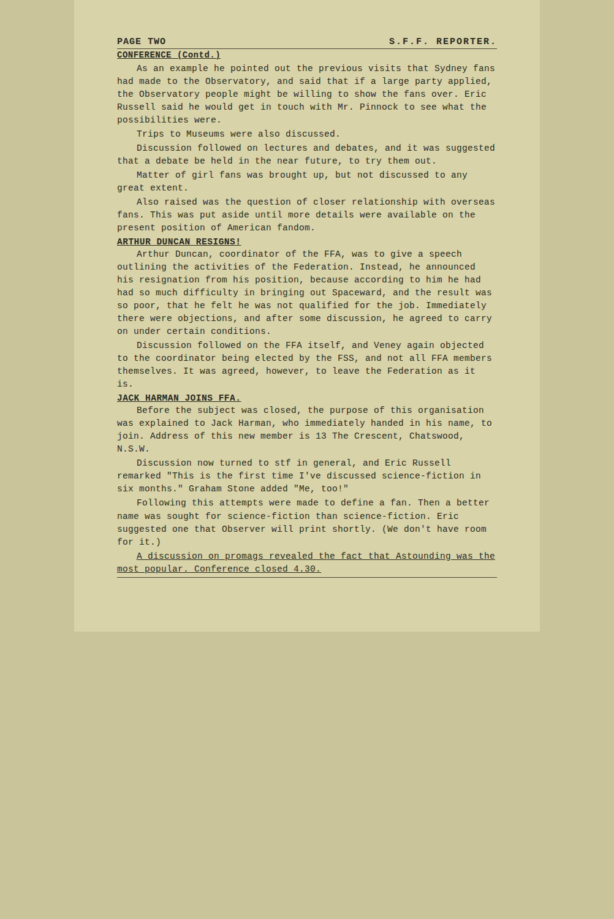PAGE TWO S.F.F. REPORTER.
CONFERENCE (Contd.)
As an example he pointed out the previous visits that Sydney fans had made to the Observatory, and said that if a large party applied, the Observatory people might be willing to show the fans over. Eric Russell said he would get in touch with Mr. Pinnock to see what the possibilities were.
Trips to Museums were also discussed.
Discussion followed on lectures and debates, and it was suggested that a debate be held in the near future, to try them out.
Matter of girl fans was brought up, but not discussed to any great extent.
Also raised was the question of closer relationship with overseas fans. This was put aside until more details were available on the present position of American fandom.
ARTHUR DUNCAN RESIGNS!
Arthur Duncan, coordinator of the FFA, was to give a speech outlining the activities of the Federation. Instead, he announced his resignation from his position, because according to him he had had so much difficulty in bringing out Spaceward, and the result was so poor, that he felt he was not qualified for the job. Immediately there were objections, and after some discussion, he agreed to carry on under certain conditions.
Discussion followed on the FFA itself, and Veney again objected to the coordinator being elected by the FSS, and not all FFA members themselves. It was agreed, however, to leave the Federation as it is.
JACK HARMAN JOINS FFA.
Before the subject was closed, the purpose of this organisation was explained to Jack Harman, who immediately handed in his name, to join. Address of this new member is 13 The Crescent, Chatswood, N.S.W.
Discussion now turned to stf in general, and Eric Russell remarked "This is the first time I've discussed science-fiction in six months." Graham Stone added "Me, too!"
Following this attempts were made to define a fan. Then a better name was sought for science-fiction than science-fiction. Eric suggested one that Observer will print shortly. (We don't have room for it.)
A discussion on promags revealed the fact that Astounding was the most popular. Conference closed 4.30.